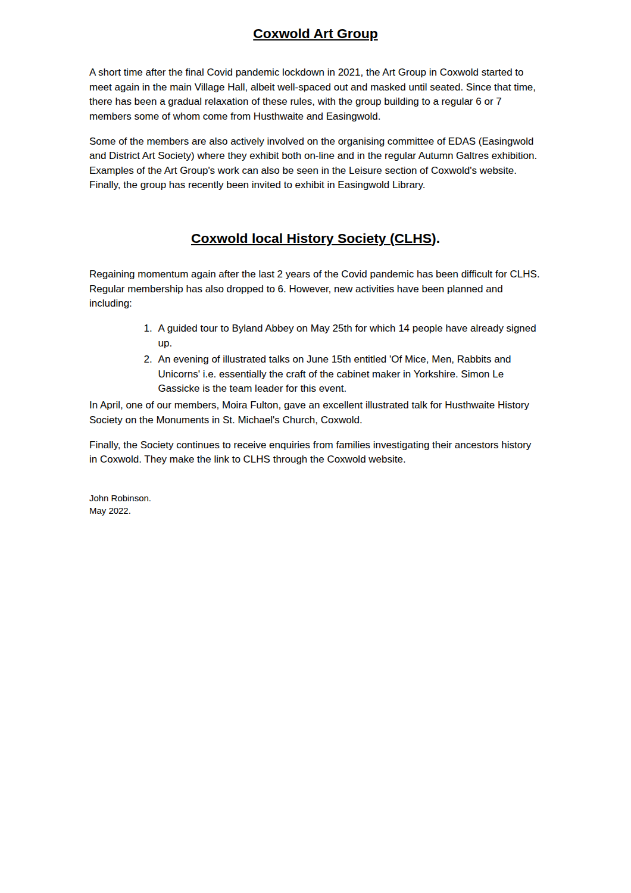Coxwold Art Group
A short time after the final Covid pandemic lockdown in 2021, the Art Group in Coxwold started to meet again in the main Village Hall, albeit well-spaced out and masked until seated. Since that time, there has been a gradual relaxation of these rules, with the group building to a regular 6 or 7 members some of whom come from Husthwaite and Easingwold.
Some of the members are also actively involved on the organising committee of EDAS (Easingwold and District Art Society) where they exhibit both on-line and in the regular Autumn Galtres exhibition. Examples of the Art Group's work can also be seen in the Leisure section of Coxwold's website. Finally, the group has recently been invited to exhibit in Easingwold Library.
Coxwold local History Society (CLHS).
Regaining momentum again after the last 2 years of the Covid pandemic has been difficult for CLHS. Regular membership has also dropped to 6. However, new activities have been planned and including:
A guided tour to Byland Abbey on May 25th for which 14 people have already signed up.
An evening of illustrated talks on June 15th entitled 'Of Mice, Men, Rabbits and Unicorns' i.e. essentially the craft of the cabinet maker in Yorkshire. Simon Le Gassicke is the team leader for this event.
In April, one of our members, Moira Fulton, gave an excellent illustrated talk for Husthwaite History Society on the Monuments in St. Michael's Church, Coxwold.
Finally, the Society continues to receive enquiries from families investigating their ancestors history in Coxwold. They make the link to CLHS through the Coxwold website.
John Robinson.
May 2022.